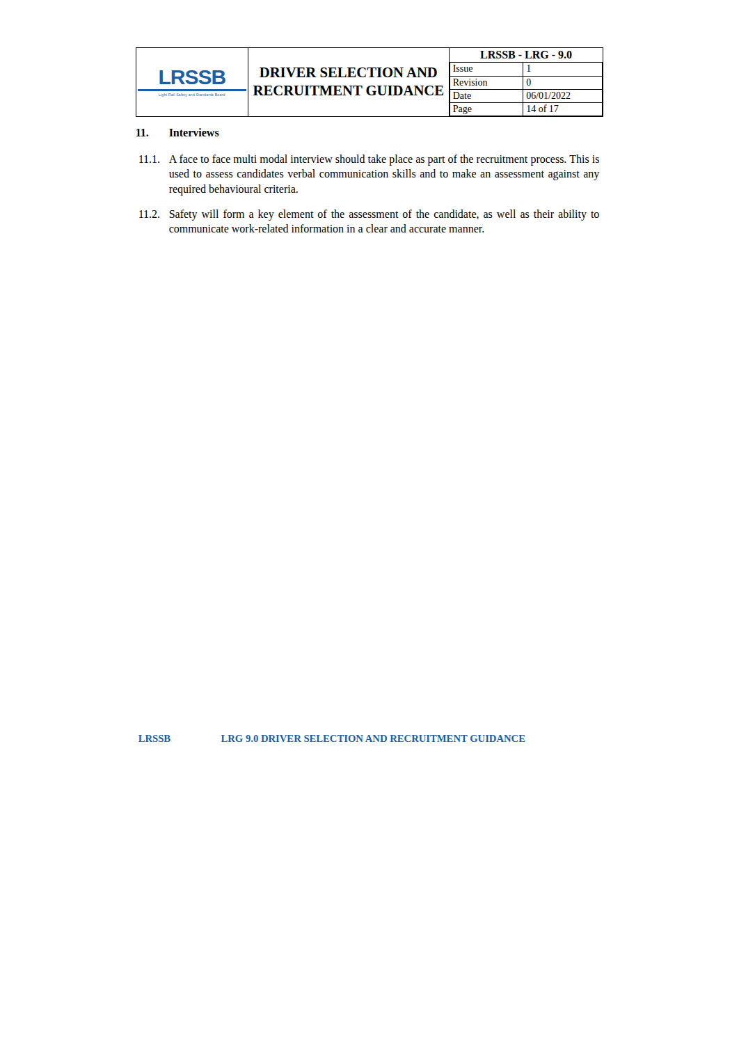| LRSSB Light Rail Safety and Standards Board | DRIVER SELECTION AND RECRUITMENT GUIDANCE | / LRSSB - LRG - 9.0 / / Issue / 1 / / Revision / 0 / / Date / 06/01/2022 / / Page / 14 of 17 / |
11. Interviews
11.1.
A face to face multi modal interview should take place as part of the recruitment process. This is used to assess candidates verbal communication skills and to make an assessment against any required behavioural criteria.
11.2.
Safety will form a key element of the assessment of the candidate, as well as their ability to communicate work-related information in a clear and accurate manner.
LRSSB
LRG 9.0 DRIVER SELECTION AND RECRUITMENT GUIDANCE